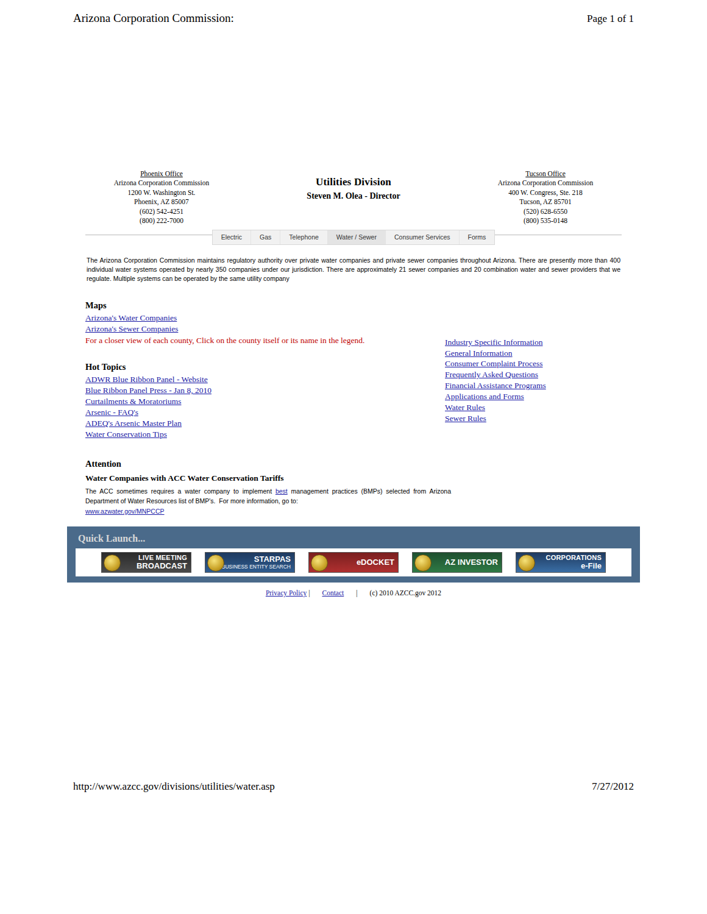Arizona Corporation Commission:
Page 1 of 1
Phoenix Office
Arizona Corporation Commission
1200 W. Washington St.
Phoenix, AZ 85007
(602) 542-4251
(800) 222-7000
Utilities Division
Steven M. Olea - Director
Tucson Office
Arizona Corporation Commission
400 W. Congress, Ste. 218
Tucson, AZ 85701
(520) 628-6550
(800) 535-0148
Electric
Gas
Telephone
Water / Sewer
Consumer Services
Forms
The Arizona Corporation Commission maintains regulatory authority over private water companies and private sewer companies throughout Arizona. There are presently more than 400 individual water systems operated by nearly 350 companies under our jurisdiction. There are approximately 21 sewer companies and 20 combination water and sewer providers that we regulate. Multiple systems can be operated by the same utility company
Maps
Arizona's Water Companies Arizona's Sewer Companies
For a closer view of each county, Click on the county itself or its name in the legend.
Hot Topics
ADWR Blue Ribbon Panel - Website Blue Ribbon Panel Press - Jan 8, 2010 Curtailments & Moratoriums Arsenic - FAQ's ADEQ's Arsenic Master Plan Water Conservation Tips
Industry Specific Information General Information Consumer Complaint Process Frequently Asked Questions Financial Assistance Programs Applications and Forms Water Rules Sewer Rules
Attention
Water Companies with ACC Water Conservation Tariffs
The ACC sometimes requires a water company to implement best management practices (BMPs) selected from Arizona Department of Water Resources list of BMP's. For more information, go to:
www.azwater.gov/MNPCCP
Quick Launch...
LIVE MEETING
BROADCAST
STARPAS
BUSINESS ENTITY SEARCH
eDOCKET
AZ INVESTOR
CORPORATIONS
e-File
Privacy Policy | Contact | (c) 2010 AZCC.gov 2012
http://www.azcc.gov/divisions/utilities/water.asp
7/27/2012